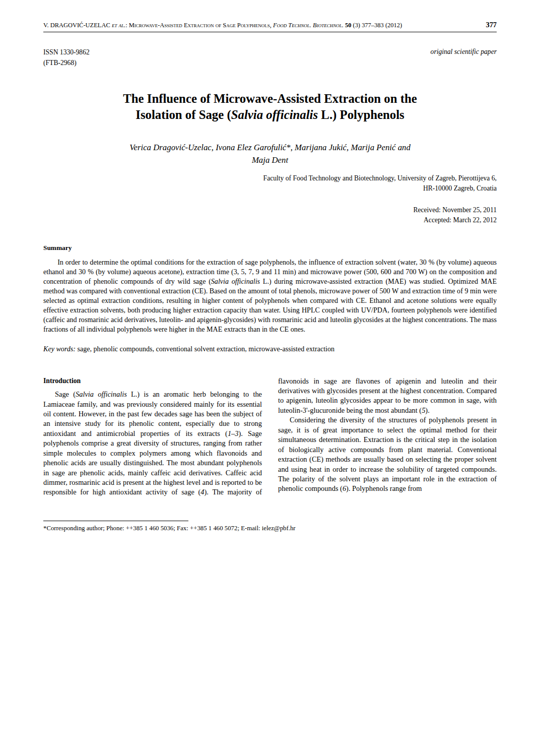V. DRAGOVIĆ-UZELAC et al.: Microwave-Assisted Extraction of Sage Polyphenols, Food Technol. Biotechnol. 50 (3) 377–383 (2012)
377
ISSN 1330-9862
(FTB-2968)
original scientific paper
The Influence of Microwave-Assisted Extraction on the
Isolation of Sage (Salvia officinalis L.) Polyphenols
Verica Dragović-Uzelac, Ivona Elez Garofulić*, Marijana Jukić, Marija Penić and
Maja Dent
Faculty of Food Technology and Biotechnology, University of Zagreb, Pierottijeva 6,
HR-10000 Zagreb, Croatia
Received: November 25, 2011
Accepted: March 22, 2012
Summary
In order to determine the optimal conditions for the extraction of sage polyphenols, the influence of extraction solvent (water, 30 % (by volume) aqueous ethanol and 30 % (by volume) aqueous acetone), extraction time (3, 5, 7, 9 and 11 min) and microwave power (500, 600 and 700 W) on the composition and concentration of phenolic compounds of dry wild sage (Salvia officinalis L.) during microwave-assisted extraction (MAE) was studied. Optimized MAE method was compared with conventional extraction (CE). Based on the amount of total phenols, microwave power of 500 W and extraction time of 9 min were selected as optimal extraction conditions, resulting in higher content of polyphenols when compared with CE. Ethanol and acetone solutions were equally effective extraction solvents, both producing higher extraction capacity than water. Using HPLC coupled with UV/PDA, fourteen polyphenols were identified (caffeic and rosmarinic acid derivatives, luteolin- and apigenin-glycosides) with rosmarinic acid and luteolin glycosides at the highest concentrations. The mass fractions of all individual polyphenols were higher in the MAE extracts than in the CE ones.
Key words: sage, phenolic compounds, conventional solvent extraction, microwave-assisted extraction
Introduction
Sage (Salvia officinalis L.) is an aromatic herb belonging to the Lamiaceae family, and was previously considered mainly for its essential oil content. However, in the past few decades sage has been the subject of an intensive study for its phenolic content, especially due to strong antioxidant and antimicrobial properties of its extracts (1–3). Sage polyphenols comprise a great diversity of structures, ranging from rather simple molecules to complex polymers among which flavonoids and phenolic acids are usually distinguished. The most abundant polyphenols in sage are phenolic acids, mainly caffeic acid derivatives. Caffeic acid dimmer, rosmarinic acid is present at the highest level and is reported to be responsible for high antioxidant activity of sage (4). The majority of flavonoids in sage are flavones of apigenin and luteolin and their derivatives with glycosides present at the highest concentration. Compared to apigenin, luteolin glycosides appear to be more common in sage, with luteolin-3'-glucuronide being the most abundant (5).
Considering the diversity of the structures of polyphenols present in sage, it is of great importance to select the optimal method for their simultaneous determination. Extraction is the critical step in the isolation of biologically active compounds from plant material. Conventional extraction (CE) methods are usually based on selecting the proper solvent and using heat in order to increase the solubility of targeted compounds. The polarity of the solvent plays an important role in the extraction of phenolic compounds (6). Polyphenols range from
*Corresponding author; Phone: ++385 1 460 5036; Fax: ++385 1 460 5072; E-mail: ielez@pbf.hr